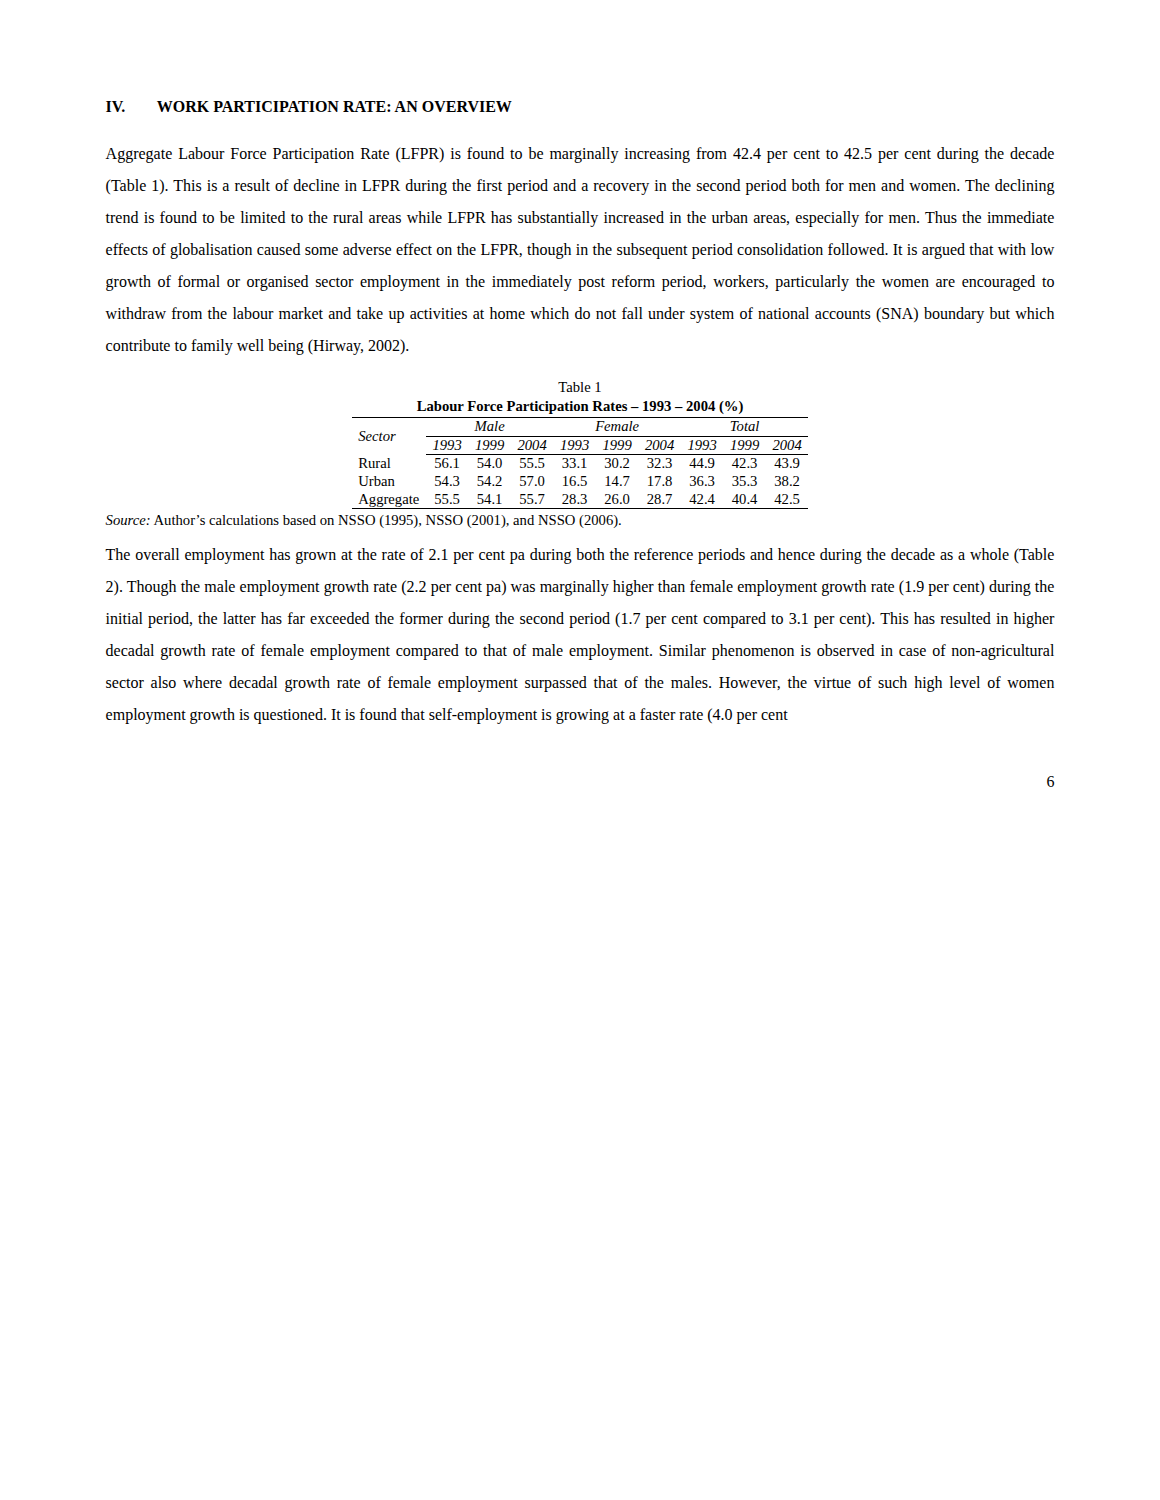IV. WORK PARTICIPATION RATE: AN OVERVIEW
Aggregate Labour Force Participation Rate (LFPR) is found to be marginally increasing from 42.4 per cent to 42.5 per cent during the decade (Table 1). This is a result of decline in LFPR during the first period and a recovery in the second period both for men and women. The declining trend is found to be limited to the rural areas while LFPR has substantially increased in the urban areas, especially for men. Thus the immediate effects of globalisation caused some adverse effect on the LFPR, though in the subsequent period consolidation followed. It is argued that with low growth of formal or organised sector employment in the immediately post reform period, workers, particularly the women are encouraged to withdraw from the labour market and take up activities at home which do not fall under system of national accounts (SNA) boundary but which contribute to family well being (Hirway, 2002).
Table 1
Labour Force Participation Rates – 1993 – 2004 (%)
| Sector | Male | Female | Total |
| 1993 | 1999 | 2004 | 1993 | 1999 | 2004 | 1993 | 1999 | 2004 |
| Rural | 56.1 | 54.0 | 55.5 | 33.1 | 30.2 | 32.3 | 44.9 | 42.3 | 43.9 |
| Urban | 54.3 | 54.2 | 57.0 | 16.5 | 14.7 | 17.8 | 36.3 | 35.3 | 38.2 |
| Aggregate | 55.5 | 54.1 | 55.7 | 28.3 | 26.0 | 28.7 | 42.4 | 40.4 | 42.5 |
Source: Author’s calculations based on NSSO (1995), NSSO (2001), and NSSO (2006).
The overall employment has grown at the rate of 2.1 per cent pa during both the reference periods and hence during the decade as a whole (Table 2). Though the male employment growth rate (2.2 per cent pa) was marginally higher than female employment growth rate (1.9 per cent) during the initial period, the latter has far exceeded the former during the second period (1.7 per cent compared to 3.1 per cent). This has resulted in higher decadal growth rate of female employment compared to that of male employment. Similar phenomenon is observed in case of non-agricultural sector also where decadal growth rate of female employment surpassed that of the males. However, the virtue of such high level of women employment growth is questioned. It is found that self-employment is growing at a faster rate (4.0 per cent
6